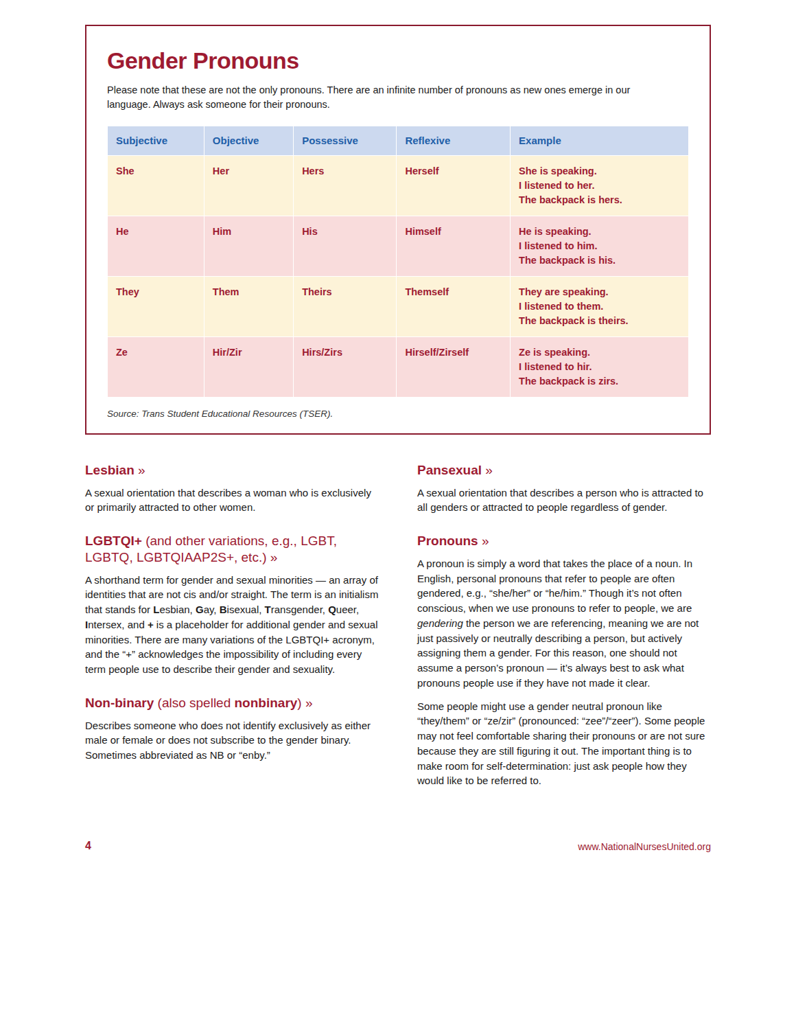Gender Pronouns
Please note that these are not the only pronouns. There are an infinite number of pronouns as new ones emerge in our language. Always ask someone for their pronouns.
| Subjective | Objective | Possessive | Reflexive | Example |
| --- | --- | --- | --- | --- |
| She | Her | Hers | Herself | She is speaking. I listened to her. The backpack is hers. |
| He | Him | His | Himself | He is speaking. I listened to him. The backpack is his. |
| They | Them | Theirs | Themself | They are speaking. I listened to them. The backpack is theirs. |
| Ze | Hir/Zir | Hirs/Zirs | Hirself/Zirself | Ze is speaking. I listened to hir. The backpack is zirs. |
Source: Trans Student Educational Resources (TSER).
Lesbian »
A sexual orientation that describes a woman who is exclusively or primarily attracted to other women.
LGBTQI+ (and other variations, e.g., LGBT, LGBTQ, LGBTQIAAP2S+, etc.) »
A shorthand term for gender and sexual minorities — an array of identities that are not cis and/or straight. The term is an initialism that stands for Lesbian, Gay, Bisexual, Transgender, Queer, Intersex, and + is a placeholder for additional gender and sexual minorities. There are many variations of the LGBTQI+ acronym, and the “+” acknowledges the impossibility of including every term people use to describe their gender and sexuality.
Non-binary (also spelled nonbinary) »
Describes someone who does not identify exclusively as either male or female or does not subscribe to the gender binary. Sometimes abbreviated as NB or “enby.”
Pansexual »
A sexual orientation that describes a person who is attracted to all genders or attracted to people regardless of gender.
Pronouns »
A pronoun is simply a word that takes the place of a noun. In English, personal pronouns that refer to people are often gendered, e.g., “she/her” or “he/him.” Though it’s not often conscious, when we use pronouns to refer to people, we are gendering the person we are referencing, meaning we are not just passively or neutrally describing a person, but actively assigning them a gender. For this reason, one should not assume a person’s pronoun — it’s always best to ask what pronouns people use if they have not made it clear.
Some people might use a gender neutral pronoun like “they/them” or “ze/zir” (pronounced: “zee”/“zeer”). Some people may not feel comfortable sharing their pronouns or are not sure because they are still figuring it out. The important thing is to make room for self-determination: just ask people how they would like to be referred to.
4 www.NationalNursesUnited.org